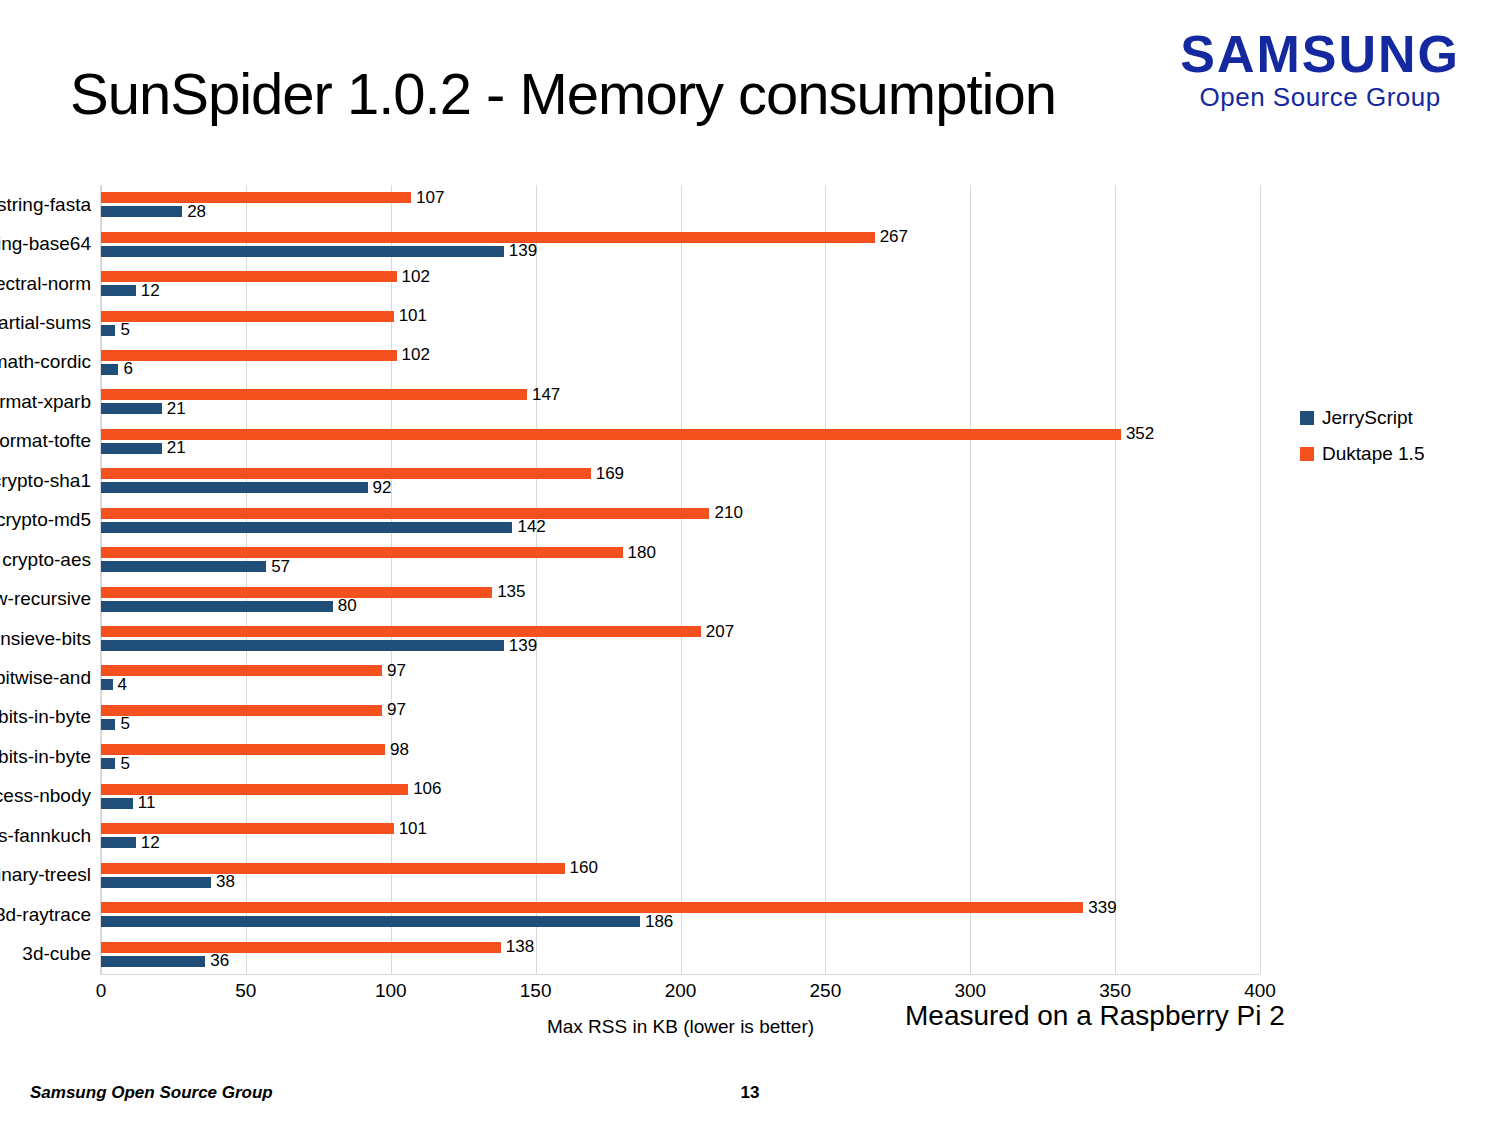SAMSUNG
Open Source Group
SunSpider 1.0.2 - Memory consumption
string-fasta
107
28
string-base64
267
139
math-spectral-norm
102
12
math-partial-sums
101
5
math-cordic
102
6
date-format-xparb
147
21
date-format-tofte
352
21
crypto-sha1
169
92
crypto-md5
210
142
crypto-aes
180
57
controlflow-recursive
135
80
bitops-nsieve-bits
207
139
bitops-bitwise-and
97
4
bitops-bits-in-byte
97
5
bitops-3bit-bits-in-byte
98
5
access-nbody
106
11
access-fannkuch
101
12
access-binary-treesl
160
38
3d-raytrace
339
186
3d-cube
138
36
0 50 100 150 200 250 300 350 400
Max RSS in KB (lower is better)
JerryScript
Duktape 1.5
Measured on a Raspberry Pi 2
Samsung Open Source Group
13